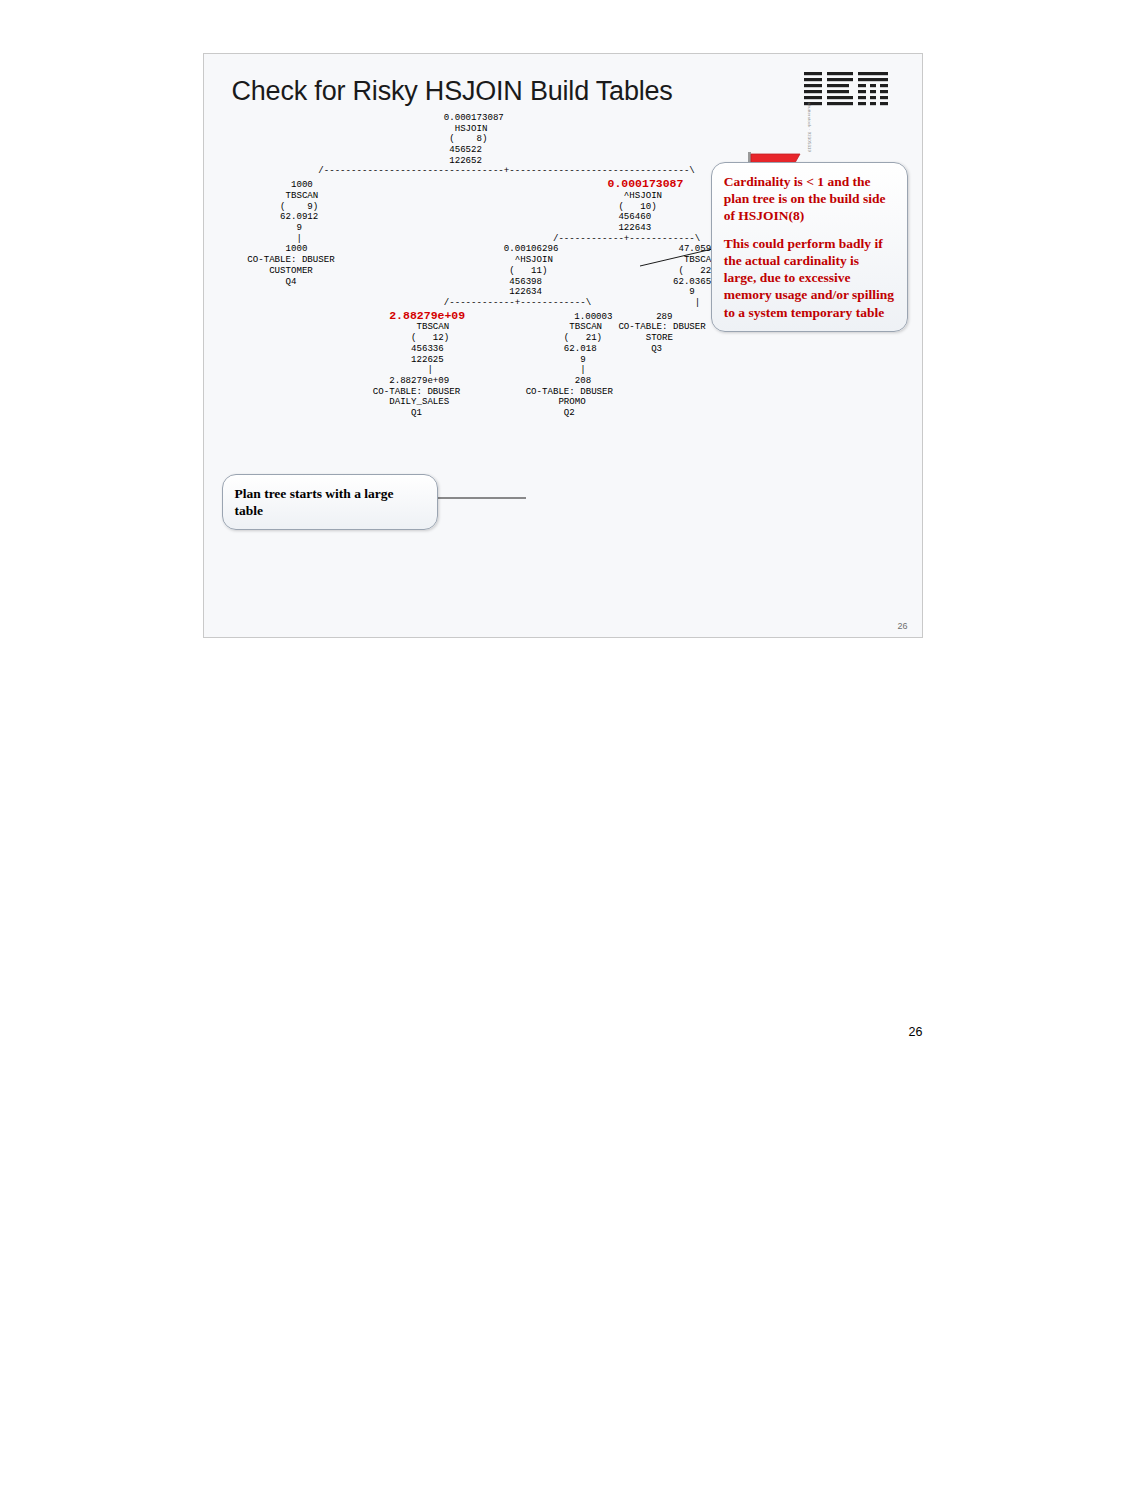Check for Risky HSJOIN Build Tables
shutterstock · 92305319
0.000173087 HSJOIN ( 8) 456522 122652 /---------------------------------+---------------------------------\ 1000 0.000173087 TBSCAN ^HSJOIN ( 9) ( 10) 62.0912 456460 9 122643 | /------------+------------\ 1000 0.00106296 47.0591 CO-TABLE: DBUSER ^HSJOIN TBSCAN CUSTOMER ( 11) ( 22) Q4 456398 62.0365 122634 9 /------------+------------\ | 2.88279e+09 1.00003 289 TBSCAN TBSCAN CO-TABLE: DBUSER ( 12) ( 21) STORE 456336 62.018 Q3 122625 9 | | 2.88279e+09 208 CO-TABLE: DBUSER CO-TABLE: DBUSER DAILY_SALES PROMO Q1 Q2
Cardinality is < 1 and the plan tree is on the build side of HSJOIN(8)
This could perform badly if the actual cardinality is large, due to excessive memory usage and/or spilling to a system temporary table
Plan tree starts with a large table
26
26